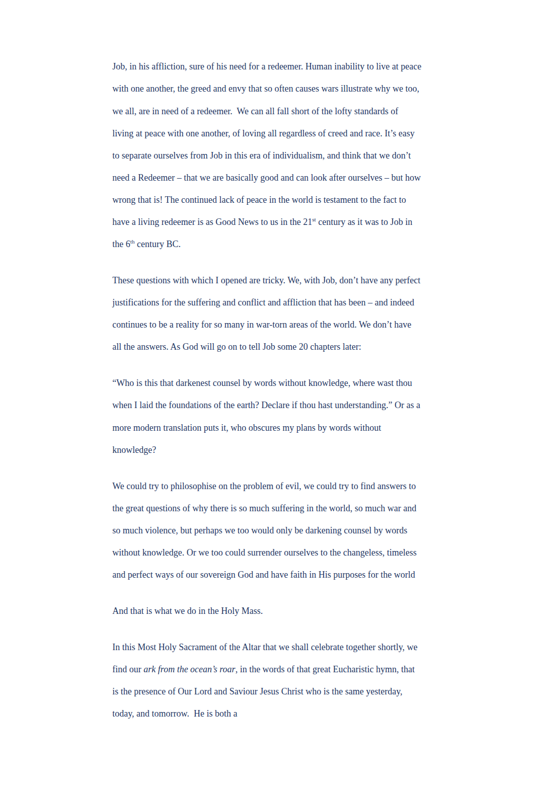Job, in his affliction, sure of his need for a redeemer. Human inability to live at peace with one another, the greed and envy that so often causes wars illustrate why we too, we all, are in need of a redeemer. We can all fall short of the lofty standards of living at peace with one another, of loving all regardless of creed and race. It’s easy to separate ourselves from Job in this era of individualism, and think that we don’t need a Redeemer – that we are basically good and can look after ourselves – but how wrong that is! The continued lack of peace in the world is testament to the fact to have a living redeemer is as Good News to us in the 21st century as it was to Job in the 6th century BC.
These questions with which I opened are tricky. We, with Job, don’t have any perfect justifications for the suffering and conflict and affliction that has been – and indeed continues to be a reality for so many in war-torn areas of the world. We don’t have all the answers. As God will go on to tell Job some 20 chapters later:
“Who is this that darkenest counsel by words without knowledge, where wast thou when I laid the foundations of the earth? Declare if thou hast understanding.” Or as a more modern translation puts it, who obscures my plans by words without knowledge?
We could try to philosophise on the problem of evil, we could try to find answers to the great questions of why there is so much suffering in the world, so much war and so much violence, but perhaps we too would only be darkening counsel by words without knowledge. Or we too could surrender ourselves to the changeless, timeless and perfect ways of our sovereign God and have faith in His purposes for the world
And that is what we do in the Holy Mass.
In this Most Holy Sacrament of the Altar that we shall celebrate together shortly, we find our ark from the ocean’s roar, in the words of that great Eucharistic hymn, that is the presence of Our Lord and Saviour Jesus Christ who is the same yesterday, today, and tomorrow. He is both a